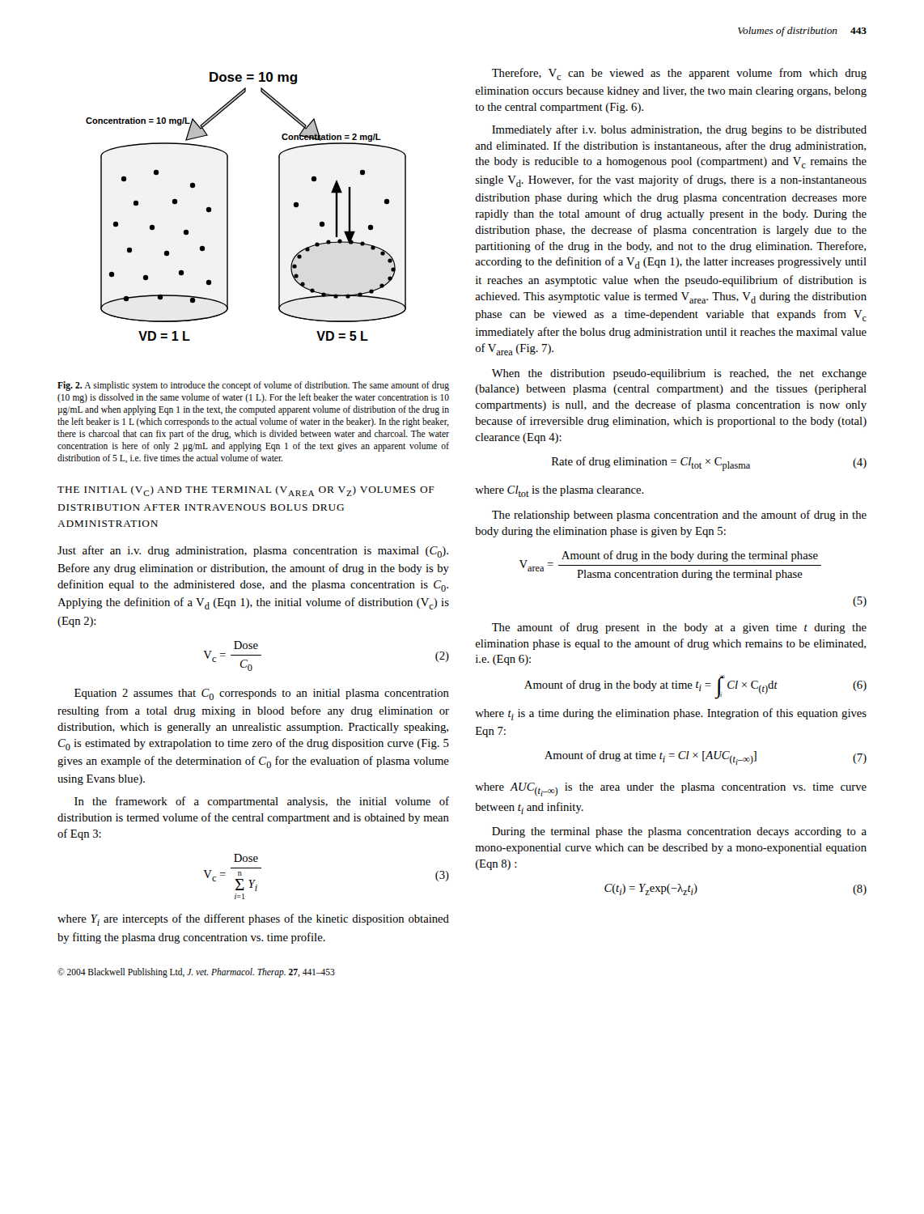Volumes of distribution 443
Dose = 10 mg Concentration = 10 mg/L Concentration = 2 mg/L VD = 1 L VD = 5 L
Fig. 2. A simplistic system to introduce the concept of volume of distribution. The same amount of drug (10 mg) is dissolved in the same volume of water (1 L). For the left beaker the water concentration is 10 µg/mL and when applying Eqn 1 in the text, the computed apparent volume of distribution of the drug in the left beaker is 1 L (which corresponds to the actual volume of water in the beaker). In the right beaker, there is charcoal that can fix part of the drug, which is divided between water and charcoal. The water concentration is here of only 2 µg/mL and applying Eqn 1 of the text gives an apparent volume of distribution of 5 L, i.e. five times the actual volume of water.
THE INITIAL (VC) AND THE TERMINAL (VAREA OR VZ) VOLUMES OF DISTRIBUTION AFTER INTRAVENOUS BOLUS DRUG ADMINISTRATION
Just after an i.v. drug administration, plasma concentration is maximal (C0). Before any drug elimination or distribution, the amount of drug in the body is by definition equal to the administered dose, and the plasma concentration is C0. Applying the definition of a Vd (Eqn 1), the initial volume of distribution (Vc) is (Eqn 2):
Vc = Dose C0
(2)
Equation 2 assumes that C0 corresponds to an initial plasma concentration resulting from a total drug mixing in blood before any drug elimination or distribution, which is generally an unrealistic assumption. Practically speaking, C0 is estimated by extrapolation to time zero of the drug disposition curve (Fig. 5 gives an example of the determination of C0 for the evaluation of plasma volume using Evans blue).
In the framework of a compartmental analysis, the initial volume of distribution is termed volume of the central compartment and is obtained by mean of Eqn 3:
Vc = Dose nΣi=1 Yi
(3)
where Yi are intercepts of the different phases of the kinetic disposition obtained by fitting the plasma drug concentration vs. time profile.
© 2004 Blackwell Publishing Ltd, J. vet. Pharmacol. Therap. 27, 441–453
Therefore, Vc can be viewed as the apparent volume from which drug elimination occurs because kidney and liver, the two main clearing organs, belong to the central compartment (Fig. 6).
Immediately after i.v. bolus administration, the drug begins to be distributed and eliminated. If the distribution is instantaneous, after the drug administration, the body is reducible to a homogenous pool (compartment) and Vc remains the single Vd. However, for the vast majority of drugs, there is a non-instantaneous distribution phase during which the drug plasma concentration decreases more rapidly than the total amount of drug actually present in the body. During the distribution phase, the decrease of plasma concentration is largely due to the partitioning of the drug in the body, and not to the drug elimination. Therefore, according to the definition of a Vd (Eqn 1), the latter increases progressively until it reaches an asymptotic value when the pseudo-equilibrium of distribution is achieved. This asymptotic value is termed Varea. Thus, Vd during the distribution phase can be viewed as a time-dependent variable that expands from Vc immediately after the bolus drug administration until it reaches the maximal value of Varea (Fig. 7).
When the distribution pseudo-equilibrium is reached, the net exchange (balance) between plasma (central compartment) and the tissues (peripheral compartments) is null, and the decrease of plasma concentration is now only because of irreversible drug elimination, which is proportional to the body (total) clearance (Eqn 4):
Rate of drug elimination = Cltot × Cplasma
(4)
where Cltot is the plasma clearance.
The relationship between plasma concentration and the amount of drug in the body during the elimination phase is given by Eqn 5:
Varea = Amount of drug in the body during the terminal phase Plasma concentration during the terminal phase
(5)
The amount of drug present in the body at a given time t during the elimination phase is equal to the amount of drug which remains to be eliminated, i.e. (Eqn 6):
Amount of drug in the body at time ti = ∫∞ti Cl × C(t)dt
(6)
where ti is a time during the elimination phase. Integration of this equation gives Eqn 7:
Amount of drug at time ti = Cl × [AUC(ti–∞)]
(7)
where AUC(ti–∞) is the area under the plasma concentration vs. time curve between ti and infinity.
During the terminal phase the plasma concentration decays according to a mono-exponential curve which can be described by a mono-exponential equation (Eqn 8) :
C(ti) = Yzexp(−λzti)
(8)